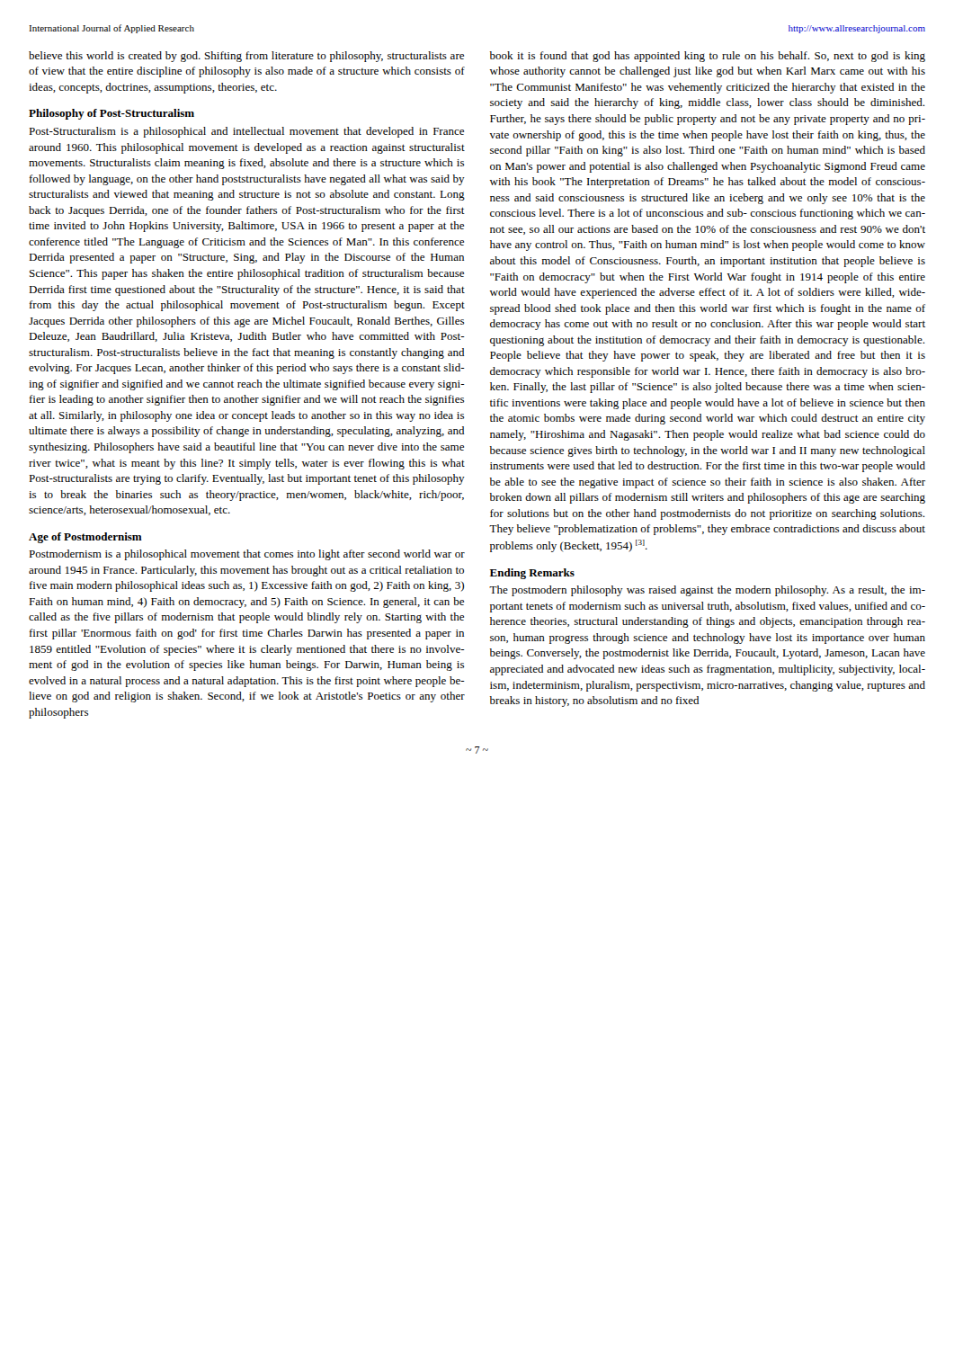International Journal of Applied Research http://www.allresearchjournal.com
believe this world is created by god. Shifting from literature to philosophy, structuralists are of view that the entire discipline of philosophy is also made of a structure which consists of ideas, concepts, doctrines, assumptions, theories, etc.
Philosophy of Post-Structuralism
Post-Structuralism is a philosophical and intellectual movement that developed in France around 1960. This philosophical movement is developed as a reaction against structuralist movements. Structuralists claim meaning is fixed, absolute and there is a structure which is followed by language, on the other hand poststructuralists have negated all what was said by structuralists and viewed that meaning and structure is not so absolute and constant. Long back to Jacques Derrida, one of the founder fathers of Post-structuralism who for the first time invited to John Hopkins University, Baltimore, USA in 1966 to present a paper at the conference titled "The Language of Criticism and the Sciences of Man". In this conference Derrida presented a paper on "Structure, Sing, and Play in the Discourse of the Human Science". This paper has shaken the entire philosophical tradition of structuralism because Derrida first time questioned about the "Structurality of the structure". Hence, it is said that from this day the actual philosophical movement of Post-structuralism begun. Except Jacques Derrida other philosophers of this age are Michel Foucault, Ronald Berthes, Gilles Deleuze, Jean Baudrillard, Julia Kristeva, Judith Butler who have committed with Post-structuralism. Post-structuralists believe in the fact that meaning is constantly changing and evolving. For Jacques Lecan, another thinker of this period who says there is a constant sliding of signifier and signified and we cannot reach the ultimate signified because every signifier is leading to another signifier then to another signifier and we will not reach the signifies at all. Similarly, in philosophy one idea or concept leads to another so in this way no idea is ultimate there is always a possibility of change in understanding, speculating, analyzing, and synthesizing. Philosophers have said a beautiful line that "You can never dive into the same river twice", what is meant by this line? It simply tells, water is ever flowing this is what Post-structuralists are trying to clarify. Eventually, last but important tenet of this philosophy is to break the binaries such as theory/practice, men/women, black/white, rich/poor, science/arts, heterosexual/homosexual, etc.
Age of Postmodernism
Postmodernism is a philosophical movement that comes into light after second world war or around 1945 in France. Particularly, this movement has brought out as a critical retaliation to five main modern philosophical ideas such as, 1) Excessive faith on god, 2) Faith on king, 3) Faith on human mind, 4) Faith on democracy, and 5) Faith on Science. In general, it can be called as the five pillars of modernism that people would blindly rely on. Starting with the first pillar 'Enormous faith on god' for first time Charles Darwin has presented a paper in 1859 entitled "Evolution of species" where it is clearly mentioned that there is no involvement of god in the evolution of species like human beings. For Darwin, Human being is evolved in a natural process and a natural adaptation. This is the first point where people believe on god and religion is shaken. Second, if we look at Aristotle's Poetics or any other philosophers
book it is found that god has appointed king to rule on his behalf. So, next to god is king whose authority cannot be challenged just like god but when Karl Marx came out with his "The Communist Manifesto" he was vehemently criticized the hierarchy that existed in the society and said the hierarchy of king, middle class, lower class should be diminished. Further, he says there should be public property and not be any private property and no private ownership of good, this is the time when people have lost their faith on king, thus, the second pillar "Faith on king" is also lost. Third one "Faith on human mind" which is based on Man's power and potential is also challenged when Psychoanalytic Sigmond Freud came with his book "The Interpretation of Dreams" he has talked about the model of consciousness and said consciousness is structured like an iceberg and we only see 10% that is the conscious level. There is a lot of unconscious and sub- conscious functioning which we cannot see, so all our actions are based on the 10% of the consciousness and rest 90% we don't have any control on. Thus, "Faith on human mind" is lost when people would come to know about this model of Consciousness. Fourth, an important institution that people believe is "Faith on democracy" but when the First World War fought in 1914 people of this entire world would have experienced the adverse effect of it. A lot of soldiers were killed, widespread blood shed took place and then this world war first which is fought in the name of democracy has come out with no result or no conclusion. After this war people would start questioning about the institution of democracy and their faith in democracy is questionable. People believe that they have power to speak, they are liberated and free but then it is democracy which responsible for world war I. Hence, there faith in democracy is also broken. Finally, the last pillar of "Science" is also jolted because there was a time when scientific inventions were taking place and people would have a lot of believe in science but then the atomic bombs were made during second world war which could destruct an entire city namely, "Hiroshima and Nagasaki". Then people would realize what bad science could do because science gives birth to technology, in the world war I and II many new technological instruments were used that led to destruction. For the first time in this two-war people would be able to see the negative impact of science so their faith in science is also shaken. After broken down all pillars of modernism still writers and philosophers of this age are searching for solutions but on the other hand postmodernists do not prioritize on searching solutions. They believe "problematization of problems", they embrace contradictions and discuss about problems only (Beckett, 1954) [3].
Ending Remarks
The postmodern philosophy was raised against the modern philosophy. As a result, the important tenets of modernism such as universal truth, absolutism, fixed values, unified and coherence theories, structural understanding of things and objects, emancipation through reason, human progress through science and technology have lost its importance over human beings. Conversely, the postmodernist like Derrida, Foucault, Lyotard, Jameson, Lacan have appreciated and advocated new ideas such as fragmentation, multiplicity, subjectivity, localism, indeterminism, pluralism, perspectivism, micro-narratives, changing value, ruptures and breaks in history, no absolutism and no fixed
~ 7 ~